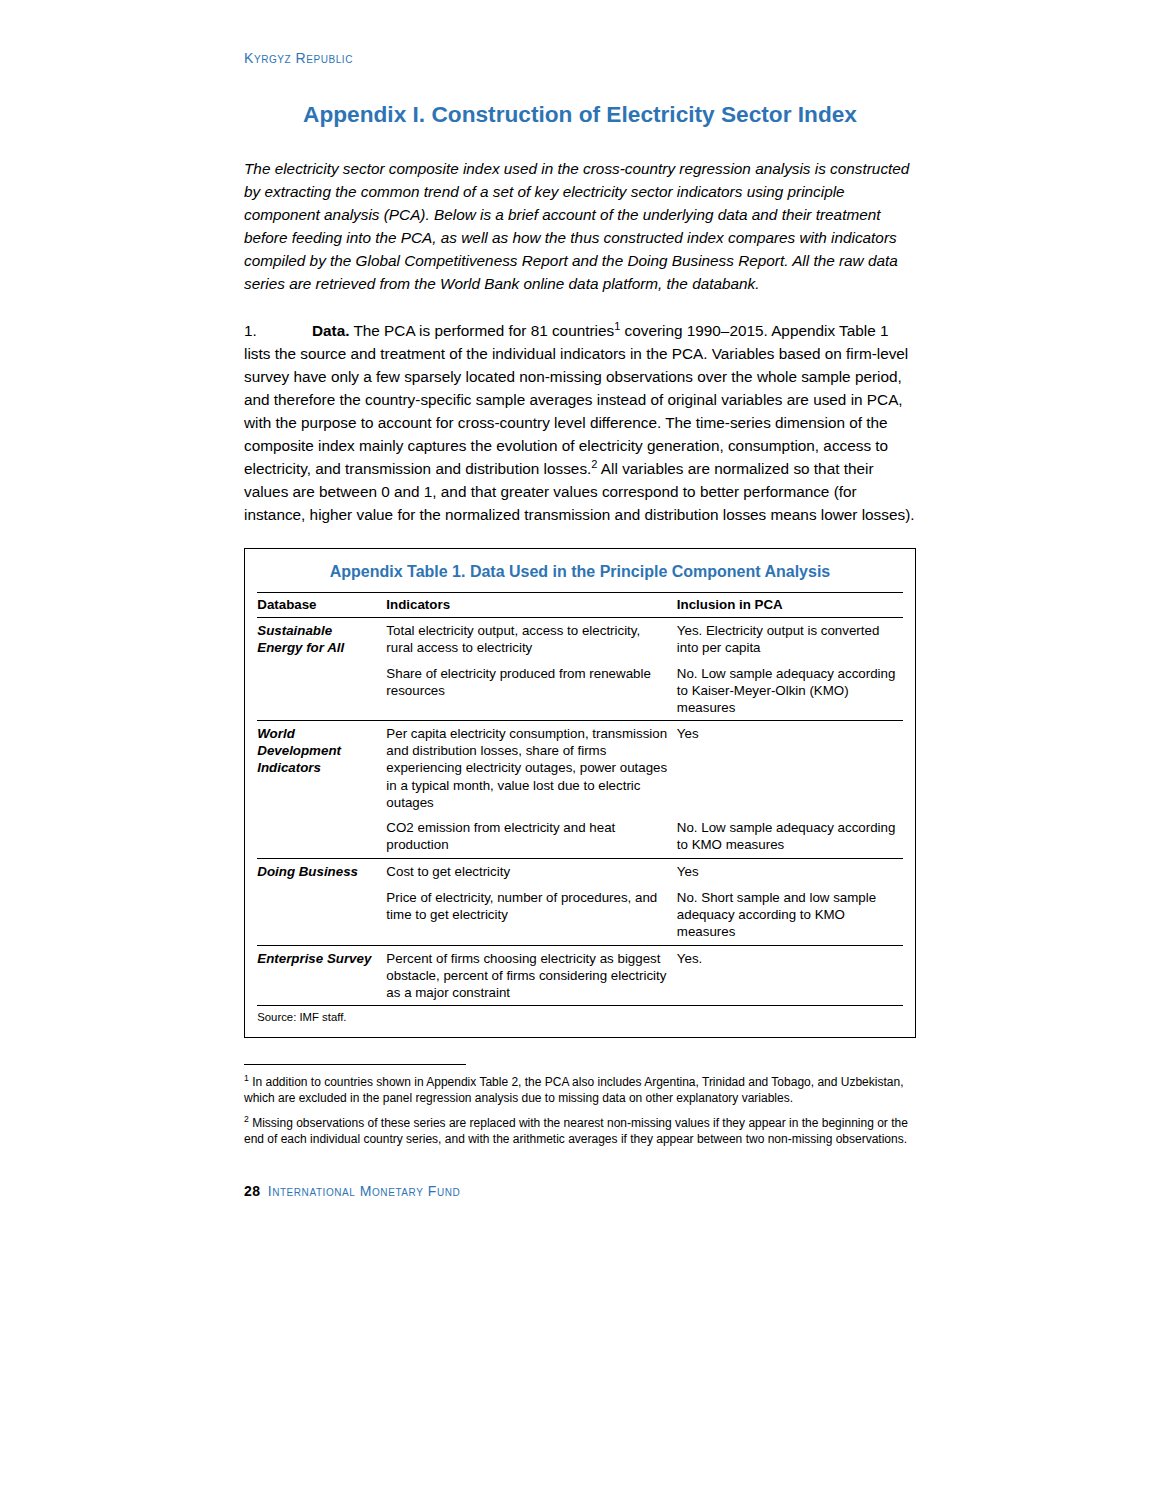Kyrgyz Republic
Appendix I. Construction of Electricity Sector Index
The electricity sector composite index used in the cross-country regression analysis is constructed by extracting the common trend of a set of key electricity sector indicators using principle component analysis (PCA). Below is a brief account of the underlying data and their treatment before feeding into the PCA, as well as how the thus constructed index compares with indicators compiled by the Global Competitiveness Report and the Doing Business Report. All the raw data series are retrieved from the World Bank online data platform, the databank.
1. Data. The PCA is performed for 81 countries1 covering 1990–2015. Appendix Table 1 lists the source and treatment of the individual indicators in the PCA. Variables based on firm-level survey have only a few sparsely located non-missing observations over the whole sample period, and therefore the country-specific sample averages instead of original variables are used in PCA, with the purpose to account for cross-country level difference. The time-series dimension of the composite index mainly captures the evolution of electricity generation, consumption, access to electricity, and transmission and distribution losses.2 All variables are normalized so that their values are between 0 and 1, and that greater values correspond to better performance (for instance, higher value for the normalized transmission and distribution losses means lower losses).
Appendix Table 1. Data Used in the Principle Component Analysis
| Database | Indicators | Inclusion in PCA |
| --- | --- | --- |
| Sustainable Energy for All | Total electricity output, access to electricity, rural access to electricity | Yes. Electricity output is converted into per capita |
| | Share of electricity produced from renewable resources | No. Low sample adequacy according to Kaiser-Meyer-Olkin (KMO) measures |
| World Development Indicators | Per capita electricity consumption, transmission and distribution losses, share of firms experiencing electricity outages, power outages in a typical month, value lost due to electric outages | Yes |
| | CO2 emission from electricity and heat production | No. Low sample adequacy according to KMO measures |
| Doing Business | Cost to get electricity | Yes |
| | Price of electricity, number of procedures, and time to get electricity | No. Short sample and low sample adequacy according to KMO measures |
| Enterprise Survey | Percent of firms choosing electricity as biggest obstacle, percent of firms considering electricity as a major constraint | Yes. |
Source: IMF staff.
1 In addition to countries shown in Appendix Table 2, the PCA also includes Argentina, Trinidad and Tobago, and Uzbekistan, which are excluded in the panel regression analysis due to missing data on other explanatory variables.
2 Missing observations of these series are replaced with the nearest non-missing values if they appear in the beginning or the end of each individual country series, and with the arithmetic averages if they appear between two non-missing observations.
28 International Monetary Fund